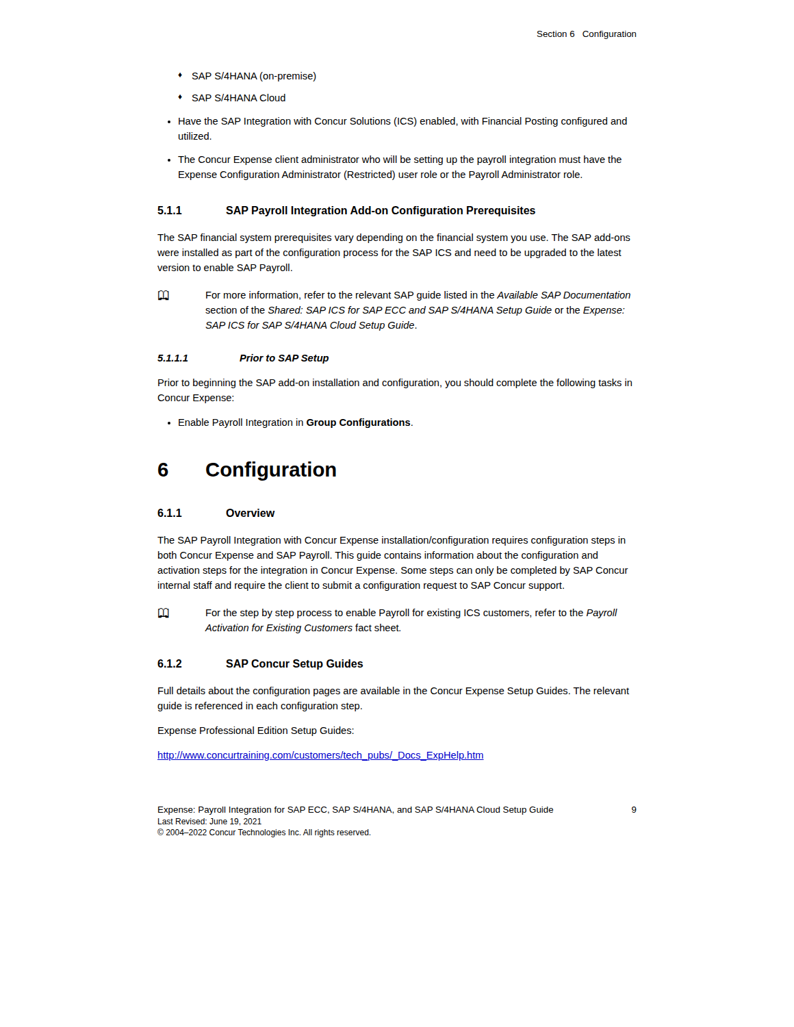Section 6 Configuration
SAP S/4HANA (on-premise)
SAP S/4HANA Cloud
Have the SAP Integration with Concur Solutions (ICS) enabled, with Financial Posting configured and utilized.
The Concur Expense client administrator who will be setting up the payroll integration must have the Expense Configuration Administrator (Restricted) user role or the Payroll Administrator role.
5.1.1 SAP Payroll Integration Add-on Configuration Prerequisites
The SAP financial system prerequisites vary depending on the financial system you use. The SAP add-ons were installed as part of the configuration process for the SAP ICS and need to be upgraded to the latest version to enable SAP Payroll.
🕮
For more information, refer to the relevant SAP guide listed in the Available SAP Documentation section of the Shared: SAP ICS for SAP ECC and SAP S/4HANA Setup Guide or the Expense: SAP ICS for SAP S/4HANA Cloud Setup Guide.
5.1.1.1 Prior to SAP Setup
Prior to beginning the SAP add-on installation and configuration, you should complete the following tasks in Concur Expense:
Enable Payroll Integration in Group Configurations.
6 Configuration
6.1.1 Overview
The SAP Payroll Integration with Concur Expense installation/configuration requires configuration steps in both Concur Expense and SAP Payroll. This guide contains information about the configuration and activation steps for the integration in Concur Expense. Some steps can only be completed by SAP Concur internal staff and require the client to submit a configuration request to SAP Concur support.
🕮
For the step by step process to enable Payroll for existing ICS customers, refer to the Payroll Activation for Existing Customers fact sheet.
6.1.2 SAP Concur Setup Guides
Full details about the configuration pages are available in the Concur Expense Setup Guides. The relevant guide is referenced in each configuration step.
Expense Professional Edition Setup Guides:
http://www.concurtraining.com/customers/tech_pubs/_Docs_ExpHelp.htm
9
Expense: Payroll Integration for SAP ECC, SAP S/4HANA, and SAP S/4HANA Cloud Setup Guide
Last Revised: June 19, 2021
© 2004–2022 Concur Technologies Inc. All rights reserved.